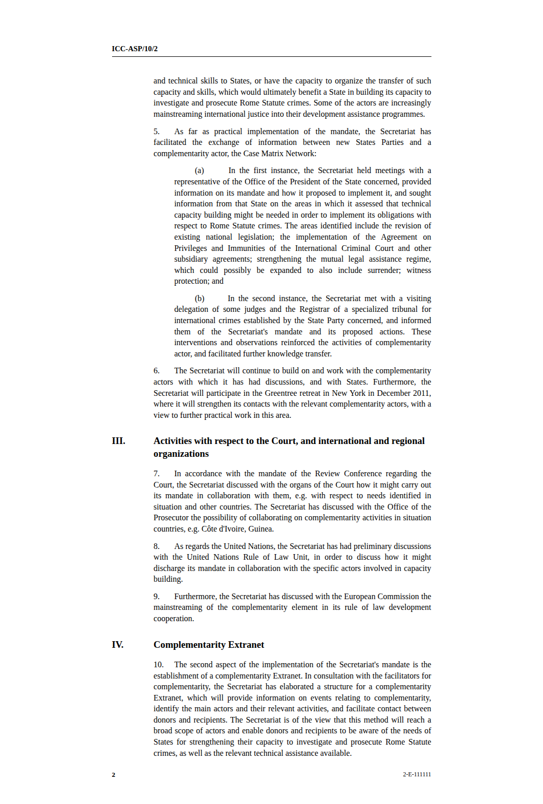ICC-ASP/10/2
and technical skills to States, or have the capacity to organize the transfer of such capacity and skills, which would ultimately benefit a State in building its capacity to investigate and prosecute Rome Statute crimes. Some of the actors are increasingly mainstreaming international justice into their development assistance programmes.
5. As far as practical implementation of the mandate, the Secretariat has facilitated the exchange of information between new States Parties and a complementarity actor, the Case Matrix Network:
(a) In the first instance, the Secretariat held meetings with a representative of the Office of the President of the State concerned, provided information on its mandate and how it proposed to implement it, and sought information from that State on the areas in which it assessed that technical capacity building might be needed in order to implement its obligations with respect to Rome Statute crimes. The areas identified include the revision of existing national legislation; the implementation of the Agreement on Privileges and Immunities of the International Criminal Court and other subsidiary agreements; strengthening the mutual legal assistance regime, which could possibly be expanded to also include surrender; witness protection; and
(b) In the second instance, the Secretariat met with a visiting delegation of some judges and the Registrar of a specialized tribunal for international crimes established by the State Party concerned, and informed them of the Secretariat's mandate and its proposed actions. These interventions and observations reinforced the activities of complementarity actor, and facilitated further knowledge transfer.
6. The Secretariat will continue to build on and work with the complementarity actors with which it has had discussions, and with States. Furthermore, the Secretariat will participate in the Greentree retreat in New York in December 2011, where it will strengthen its contacts with the relevant complementarity actors, with a view to further practical work in this area.
III. Activities with respect to the Court, and international and regional organizations
7. In accordance with the mandate of the Review Conference regarding the Court, the Secretariat discussed with the organs of the Court how it might carry out its mandate in collaboration with them, e.g. with respect to needs identified in situation and other countries. The Secretariat has discussed with the Office of the Prosecutor the possibility of collaborating on complementarity activities in situation countries, e.g. Côte d'Ivoire, Guinea.
8. As regards the United Nations, the Secretariat has had preliminary discussions with the United Nations Rule of Law Unit, in order to discuss how it might discharge its mandate in collaboration with the specific actors involved in capacity building.
9. Furthermore, the Secretariat has discussed with the European Commission the mainstreaming of the complementarity element in its rule of law development cooperation.
IV. Complementarity Extranet
10. The second aspect of the implementation of the Secretariat's mandate is the establishment of a complementarity Extranet. In consultation with the facilitators for complementarity, the Secretariat has elaborated a structure for a complementarity Extranet, which will provide information on events relating to complementarity, identify the main actors and their relevant activities, and facilitate contact between donors and recipients. The Secretariat is of the view that this method will reach a broad scope of actors and enable donors and recipients to be aware of the needs of States for strengthening their capacity to investigate and prosecute Rome Statute crimes, as well as the relevant technical assistance available.
2 2-E-111111